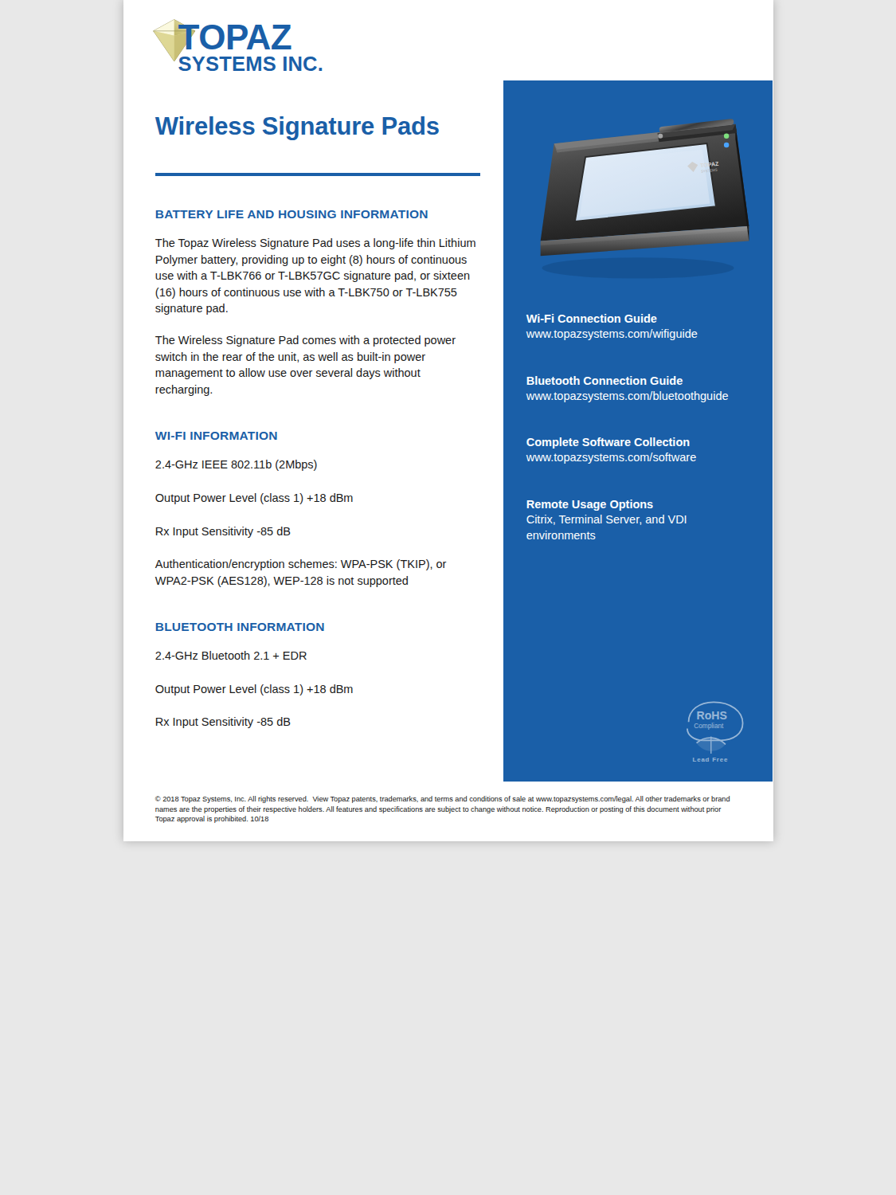TOPAZ SYSTEMS INC.
Wireless Signature Pads
Battery Life and Housing Information
The Topaz Wireless Signature Pad uses a long-life thin Lithium Polymer battery, providing up to eight (8) hours of continuous use with a T-LBK766 or T-LBK57GC signature pad, or sixteen (16) hours of continuous use with a T-LBK750 or T-LBK755 signature pad.
The Wireless Signature Pad comes with a protected power switch in the rear of the unit, as well as built-in power management to allow use over several days without recharging.
Wi-Fi Information
2.4-GHz IEEE 802.11b (2Mbps)
Output Power Level (class 1) +18 dBm
Rx Input Sensitivity -85 dB
Authentication/encryption schemes: WPA-PSK (TKIP), or WPA2-PSK (AES128), WEP-128 is not supported
Bluetooth Information
2.4-GHz Bluetooth 2.1 + EDR
Output Power Level (class 1) +18 dBm
Rx Input Sensitivity -85 dB
TOPAZ SYSTEMS
Wi-Fi Connection Guide
www.topazsystems.com/wifiguide
Bluetooth Connection Guide
www.topazsystems.com/bluetoothguide
Complete Software Collection
www.topazsystems.com/software
Remote Usage Options
Citrix, Terminal Server, and VDI environments
RoHS Compliant Lead Free
© 2018 Topaz Systems, Inc. All rights reserved. View Topaz patents, trademarks, and terms and conditions of sale at www.topazsystems.com/legal. All other trademarks or brand names are the properties of their respective holders. All features and specifications are subject to change without notice. Reproduction or posting of this document without prior Topaz approval is prohibited. 10/18